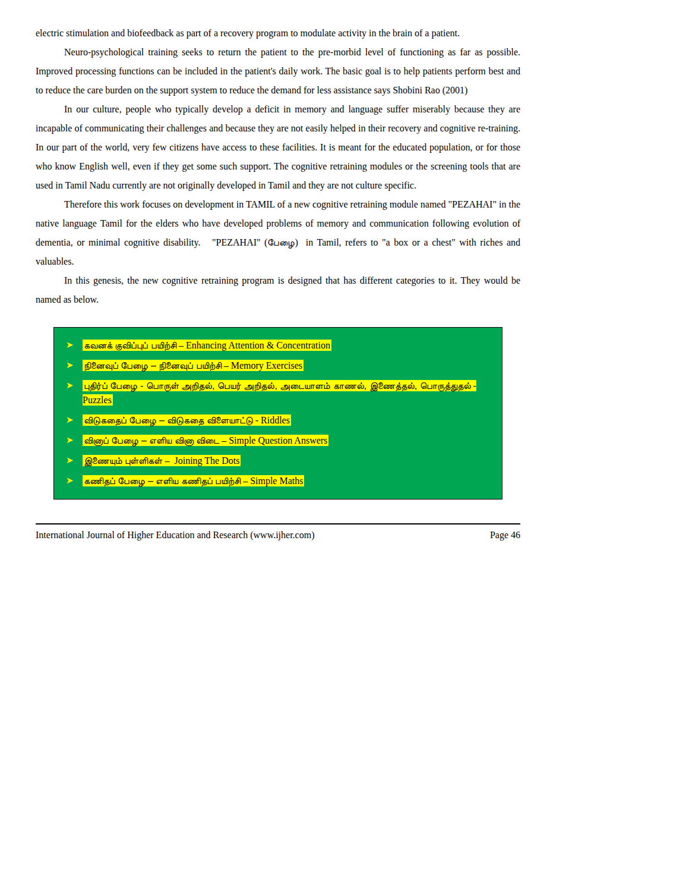electric stimulation and biofeedback as part of a recovery program to modulate activity in the brain of a patient.
Neuro-psychological training seeks to return the patient to the pre-morbid level of functioning as far as possible. Improved processing functions can be included in the patient's daily work. The basic goal is to help patients perform best and to reduce the care burden on the support system to reduce the demand for less assistance says Shobini Rao (2001)
In our culture, people who typically develop a deficit in memory and language suffer miserably because they are incapable of communicating their challenges and because they are not easily helped in their recovery and cognitive re-training. In our part of the world, very few citizens have access to these facilities. It is meant for the educated population, or for those who know English well, even if they get some such support. The cognitive retraining modules or the screening tools that are used in Tamil Nadu currently are not originally developed in Tamil and they are not culture specific.
Therefore this work focuses on development in TAMIL of a new cognitive retraining module named "PEZAHAI" in the native language Tamil for the elders who have developed problems of memory and communication following evolution of dementia, or minimal cognitive disability. "PEZAHAI" (பேழை) in Tamil, refers to "a box or a chest" with riches and valuables.
In this genesis, the new cognitive retraining program is designed that has different categories to it. They would be named as below.
கவனக் குவிப்புப் பயிற்சி – Enhancing Attention & Concentration
நினைவுப் பேழை – நினைவுப் பயிற்சி – Memory Exercises
புதிர்ப் பேழை - பொருள் அறிதல், பெயர் அறிதல், அடையாளம் காணல், இணைத்தல், பொருத்துதல் - Puzzles
விடுகதைப் பேழை – விடுகதை விளையாட்டு - Riddles
வினாப் பேழை – எளிய வினா விடை – Simple Question Answers
இணையும் புள்ளிகள் – Joining The Dots
கணிதப் பேழை – எளிய கணிதப் பயிற்சி – Simple Maths
International Journal of Higher Education and Research (www.ijher.com) Page 46